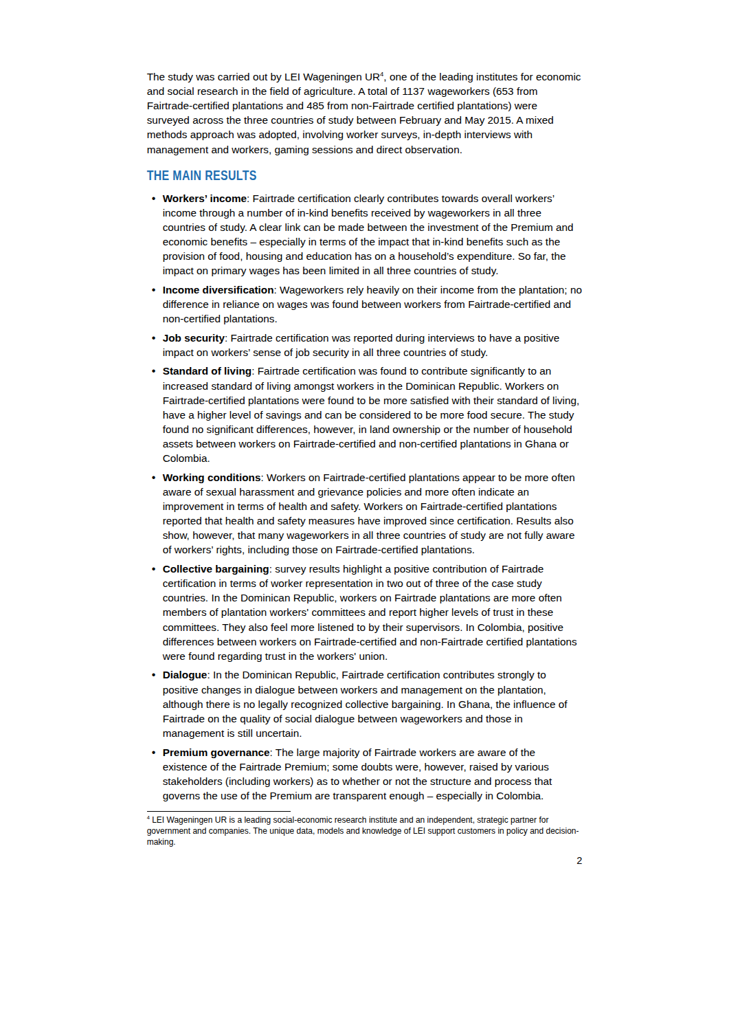The study was carried out by LEI Wageningen UR4, one of the leading institutes for economic and social research in the field of agriculture. A total of 1137 wageworkers (653 from Fairtrade-certified plantations and 485 from non-Fairtrade certified plantations) were surveyed across the three countries of study between February and May 2015. A mixed methods approach was adopted, involving worker surveys, in-depth interviews with management and workers, gaming sessions and direct observation.
The main results
Workers’ income: Fairtrade certification clearly contributes towards overall workers’ income through a number of in-kind benefits received by wageworkers in all three countries of study. A clear link can be made between the investment of the Premium and economic benefits – especially in terms of the impact that in-kind benefits such as the provision of food, housing and education has on a household’s expenditure. So far, the impact on primary wages has been limited in all three countries of study.
Income diversification: Wageworkers rely heavily on their income from the plantation; no difference in reliance on wages was found between workers from Fairtrade-certified and non-certified plantations.
Job security: Fairtrade certification was reported during interviews to have a positive impact on workers’ sense of job security in all three countries of study.
Standard of living: Fairtrade certification was found to contribute significantly to an increased standard of living amongst workers in the Dominican Republic. Workers on Fairtrade-certified plantations were found to be more satisfied with their standard of living, have a higher level of savings and can be considered to be more food secure. The study found no significant differences, however, in land ownership or the number of household assets between workers on Fairtrade-certified and non-certified plantations in Ghana or Colombia.
Working conditions: Workers on Fairtrade-certified plantations appear to be more often aware of sexual harassment and grievance policies and more often indicate an improvement in terms of health and safety. Workers on Fairtrade-certified plantations reported that health and safety measures have improved since certification. Results also show, however, that many wageworkers in all three countries of study are not fully aware of workers’ rights, including those on Fairtrade-certified plantations.
Collective bargaining: survey results highlight a positive contribution of Fairtrade certification in terms of worker representation in two out of three of the case study countries. In the Dominican Republic, workers on Fairtrade plantations are more often members of plantation workers' committees and report higher levels of trust in these committees. They also feel more listened to by their supervisors. In Colombia, positive differences between workers on Fairtrade-certified and non-Fairtrade certified plantations were found regarding trust in the workers' union.
Dialogue: In the Dominican Republic, Fairtrade certification contributes strongly to positive changes in dialogue between workers and management on the plantation, although there is no legally recognized collective bargaining. In Ghana, the influence of Fairtrade on the quality of social dialogue between wageworkers and those in management is still uncertain.
Premium governance: The large majority of Fairtrade workers are aware of the existence of the Fairtrade Premium; some doubts were, however, raised by various stakeholders (including workers) as to whether or not the structure and process that governs the use of the Premium are transparent enough – especially in Colombia.
4 LEI Wageningen UR is a leading social-economic research institute and an independent, strategic partner for government and companies. The unique data, models and knowledge of LEI support customers in policy and decision-making.
2